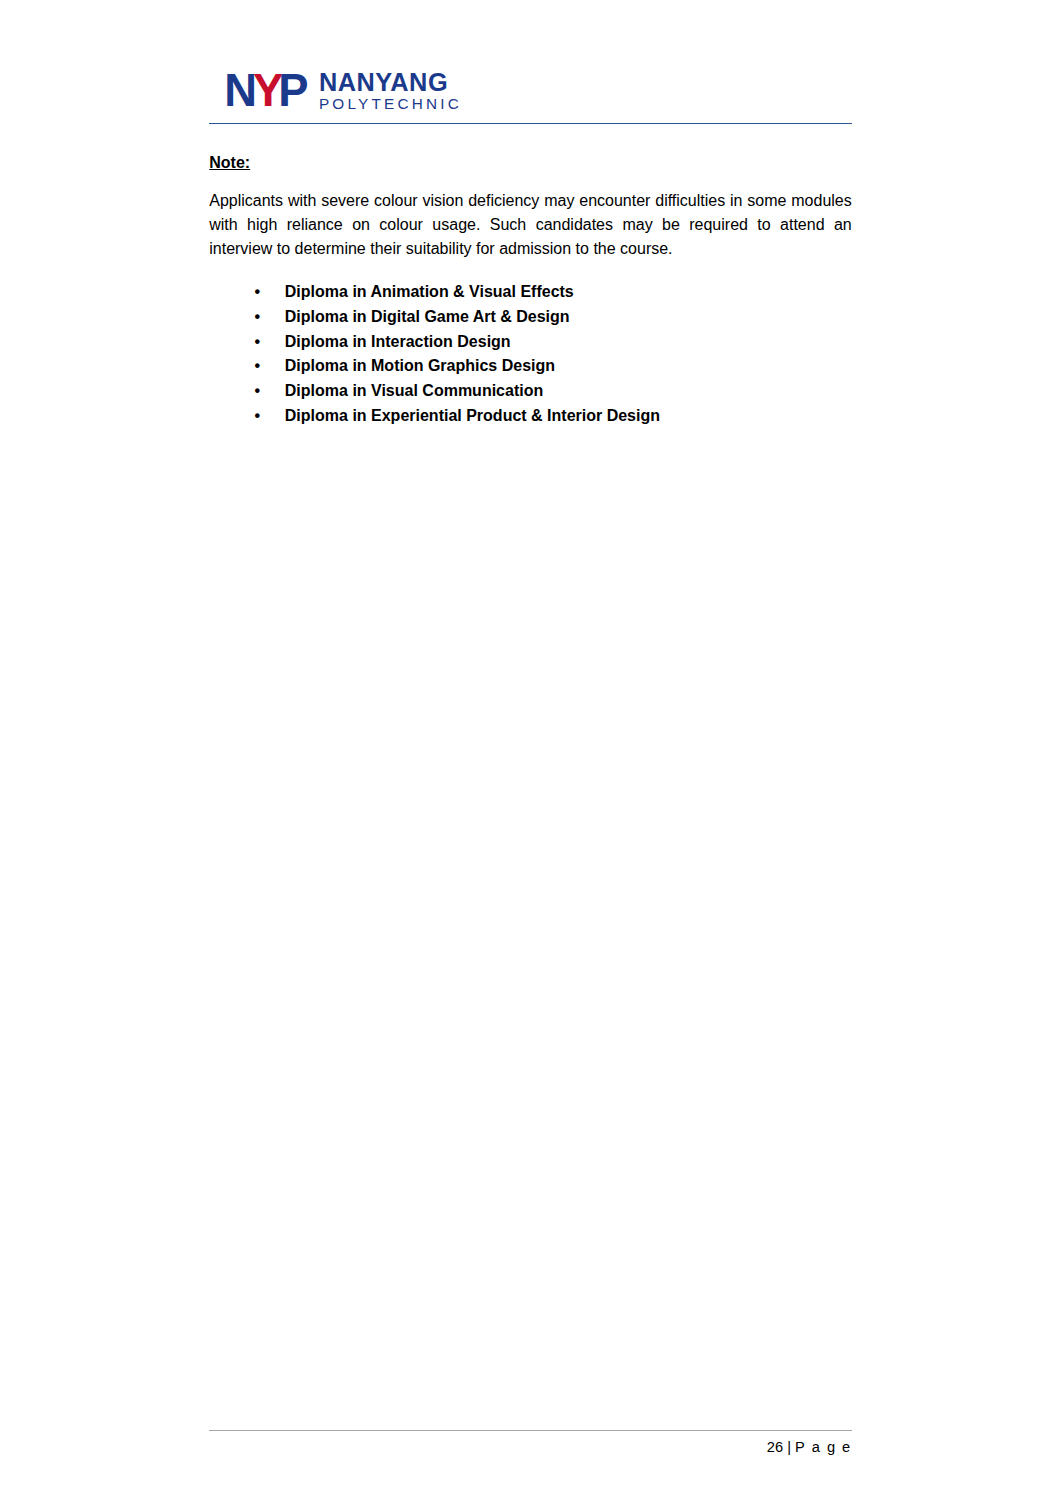NYP
NANYANG POLYTECHNIC
Note:
Applicants with severe colour vision deficiency may encounter difficulties in some modules with high reliance on colour usage. Such candidates may be required to attend an interview to determine their suitability for admission to the course.
Diploma in Animation & Visual Effects
Diploma in Digital Game Art & Design
Diploma in Interaction Design
Diploma in Motion Graphics Design
Diploma in Visual Communication
Diploma in Experiential Product & Interior Design
26 | P a g e